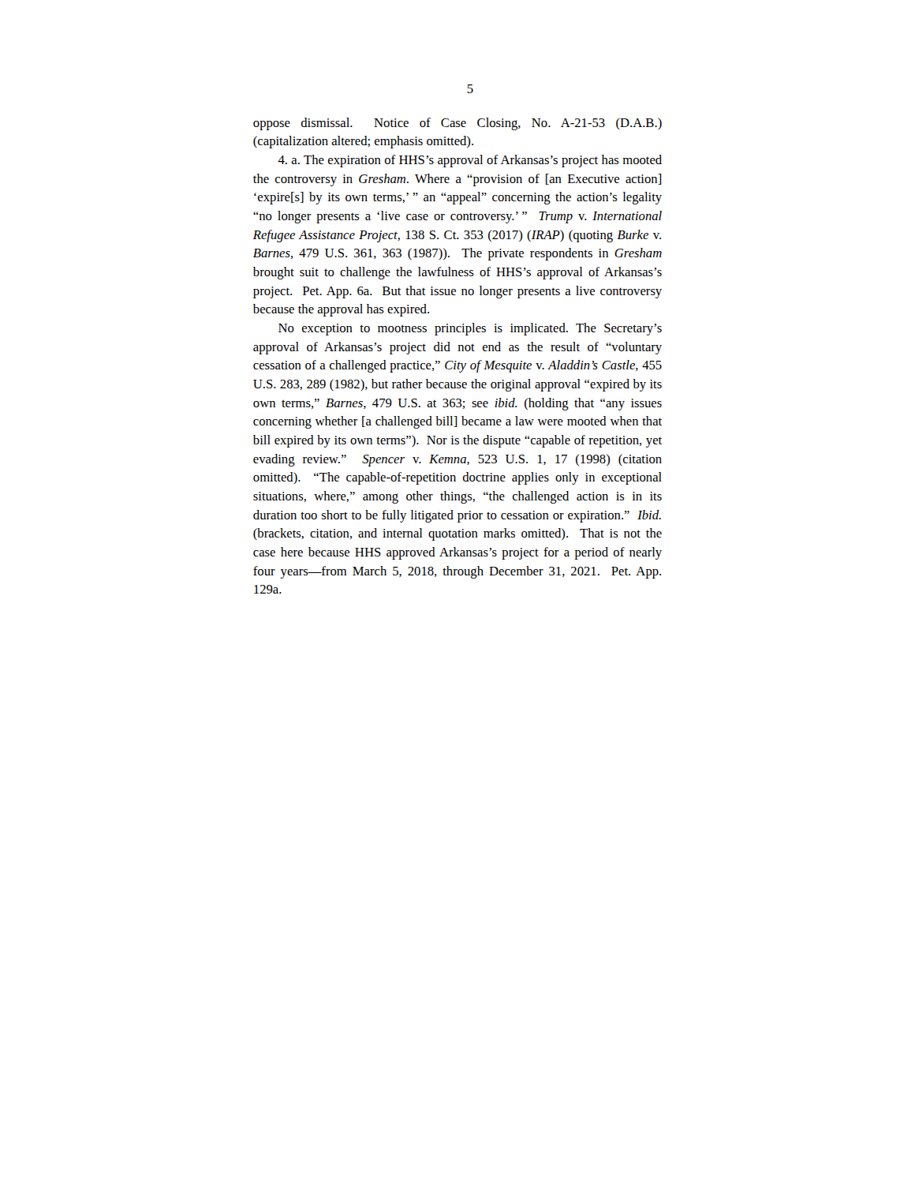5
oppose dismissal. Notice of Case Closing, No. A-21-53 (D.A.B.) (capitalization altered; emphasis omitted).
4. a. The expiration of HHS’s approval of Arkansas’s project has mooted the controversy in Gresham. Where a “provision of [an Executive action] ‘expire[s] by its own terms,’ ” an “appeal” concerning the action’s legality “no longer presents a ‘live case or controversy.’ ” Trump v. International Refugee Assistance Project, 138 S. Ct. 353 (2017) (IRAP) (quoting Burke v. Barnes, 479 U.S. 361, 363 (1987)). The private respondents in Gresham brought suit to challenge the lawfulness of HHS’s approval of Arkansas’s project. Pet. App. 6a. But that issue no longer presents a live controversy because the approval has expired.
No exception to mootness principles is implicated. The Secretary’s approval of Arkansas’s project did not end as the result of “voluntary cessation of a challenged practice,” City of Mesquite v. Aladdin’s Castle, 455 U.S. 283, 289 (1982), but rather because the original approval “expired by its own terms,” Barnes, 479 U.S. at 363; see ibid. (holding that “any issues concerning whether [a challenged bill] became a law were mooted when that bill expired by its own terms”). Nor is the dispute “capable of repetition, yet evading review.” Spencer v. Kemna, 523 U.S. 1, 17 (1998) (citation omitted). “The capable-of-repetition doctrine applies only in exceptional situations, where,” among other things, “the challenged action is in its duration too short to be fully litigated prior to cessation or expiration.” Ibid. (brackets, citation, and internal quotation marks omitted). That is not the case here because HHS approved Arkansas’s project for a period of nearly four years—from March 5, 2018, through December 31, 2021. Pet. App. 129a.